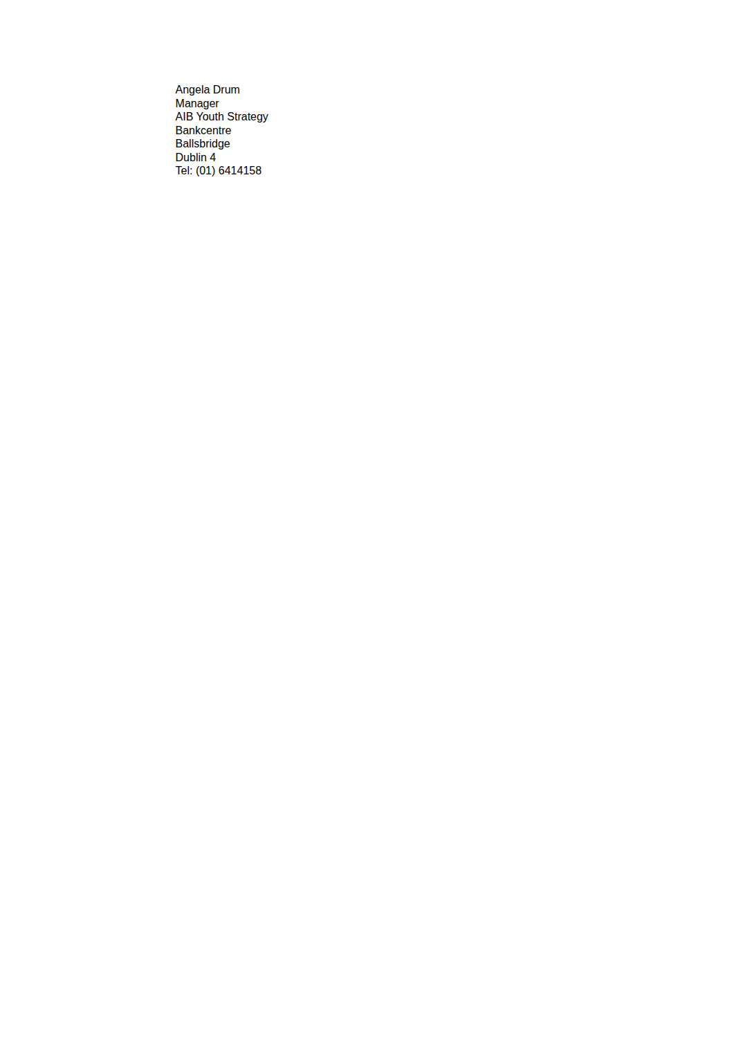Angela Drum Manager AIB Youth Strategy Bankcentre Ballsbridge Dublin 4 Tel: (01) 6414158